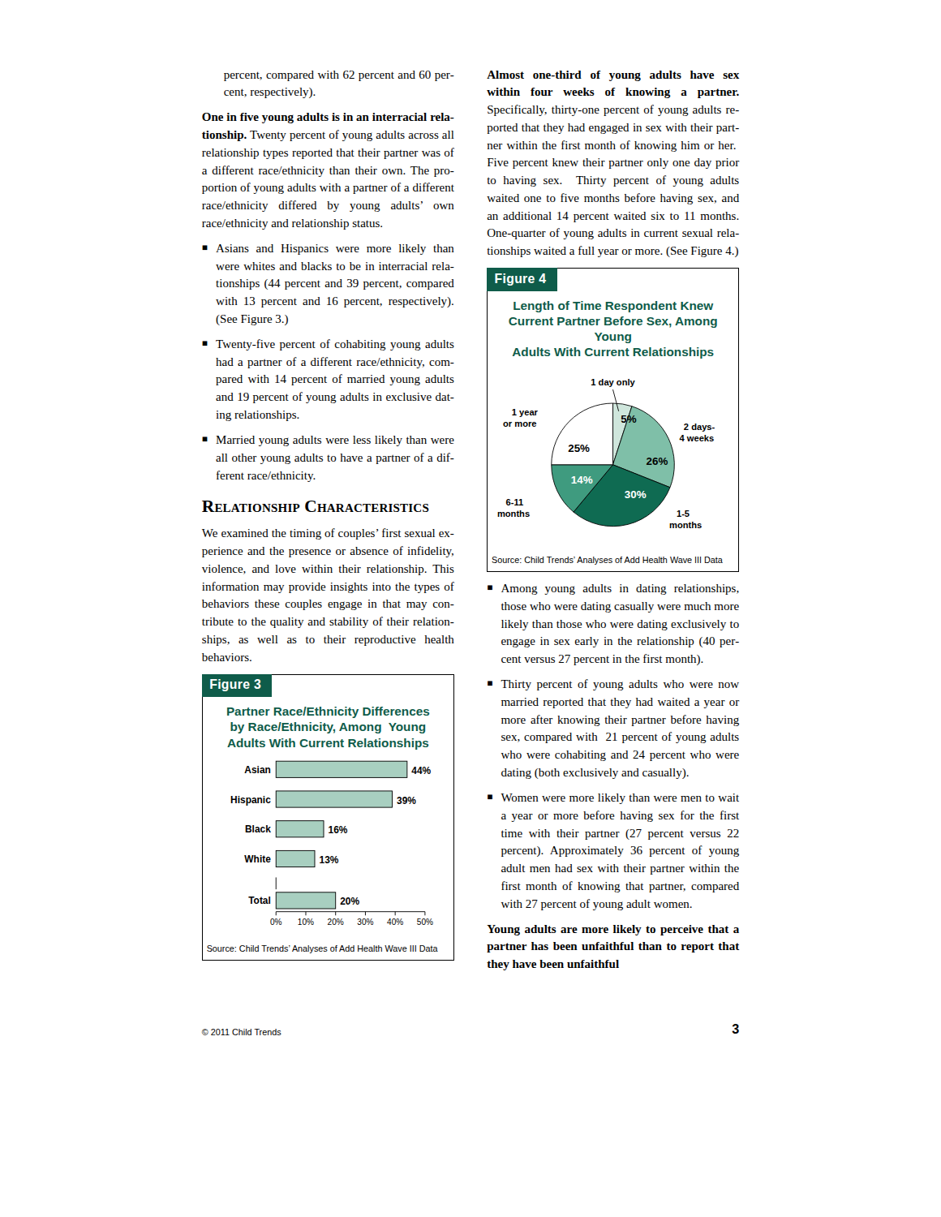percent, compared with 62 percent and 60 percent, respectively).
One in five young adults is in an interracial relationship. Twenty percent of young adults across all relationship types reported that their partner was of a different race/ethnicity than their own. The proportion of young adults with a partner of a different race/ethnicity differed by young adults’ own race/ethnicity and relationship status.
Asians and Hispanics were more likely than were whites and blacks to be in interracial relationships (44 percent and 39 percent, compared with 13 percent and 16 percent, respectively). (See Figure 3.)
Twenty-five percent of cohabiting young adults had a partner of a different race/ethnicity, compared with 14 percent of married young adults and 19 percent of young adults in exclusive dating relationships.
Married young adults were less likely than were all other young adults to have a partner of a different race/ethnicity.
Relationship Characteristics
We examined the timing of couples’ first sexual experience and the presence or absence of infidelity, violence, and love within their relationship. This information may provide insights into the types of behaviors these couples engage in that may contribute to the quality and stability of their relationships, as well as to their reproductive health behaviors.
Figure 3
Partner Race/Ethnicity Differences
by Race/Ethnicity, Among Young
Adults With Current Relationships
Asian 44% Hispanic 39% Black 16% White 13% Total 20% 0% 10% 20% 30% 40% 50%
Source: Child Trends’ Analyses of Add Health Wave III Data
Almost one-third of young adults have sex within four weeks of knowing a partner. Specifically, thirty-one percent of young adults reported that they had engaged in sex with their partner within the first month of knowing him or her. Five percent knew their partner only one day prior to having sex. Thirty percent of young adults waited one to five months before having sex, and an additional 14 percent waited six to 11 months. One-quarter of young adults in current sexual relationships waited a full year or more. (See Figure 4.)
Figure 4
Length of Time Respondent Knew
Current Partner Before Sex, Among Young
Adults With Current Relationships
5% 26% 30% 14% 25% 1 day only 2 days- 4 weeks 1-5 months 6-11 months 1 year or more
Source: Child Trends’ Analyses of Add Health Wave III Data
Among young adults in dating relationships, those who were dating casually were much more likely than those who were dating exclusively to engage in sex early in the relationship (40 percent versus 27 percent in the first month).
Thirty percent of young adults who were now married reported that they had waited a year or more after knowing their partner before having sex, compared with 21 percent of young adults who were cohabiting and 24 percent who were dating (both exclusively and casually).
Women were more likely than were men to wait a year or more before having sex for the first time with their partner (27 percent versus 22 percent). Approximately 36 percent of young adult men had sex with their partner within the first month of knowing that partner, compared with 27 percent of young adult women.
Young adults are more likely to perceive that a partner has been unfaithful than to report that they have been unfaithful
© 2011 Child Trends
3